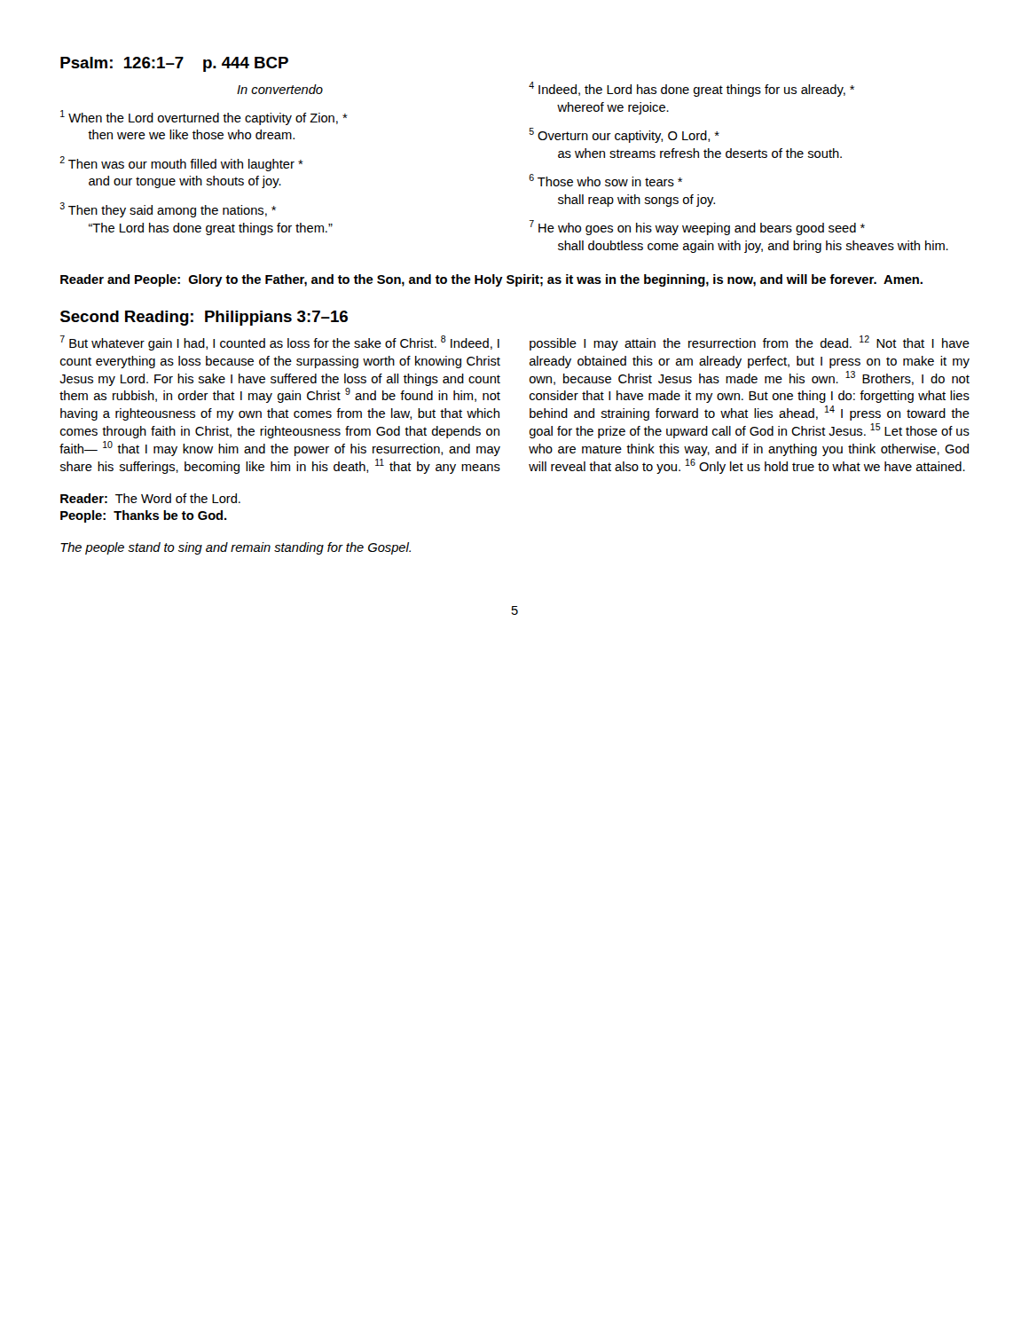Psalm: 126:1–7 p. 444 BCP
In convertendo
1 When the Lord overturned the captivity of Zion, * then were we like those who dream.
2 Then was our mouth filled with laughter * and our tongue with shouts of joy.
3 Then they said among the nations, * “The Lord has done great things for them.”
4 Indeed, the Lord has done great things for us already, * whereof we rejoice.
5 Overturn our captivity, O Lord, * as when streams refresh the deserts of the south.
6 Those who sow in tears * shall reap with songs of joy.
7 He who goes on his way weeping and bears good seed * shall doubtless come again with joy, and bring his sheaves with him.
Reader and People: Glory to the Father, and to the Son, and to the Holy Spirit; as it was in the beginning, is now, and will be forever. Amen.
Second Reading: Philippians 3:7–16
7 But whatever gain I had, I counted as loss for the sake of Christ. 8 Indeed, I count everything as loss because of the surpassing worth of knowing Christ Jesus my Lord. For his sake I have suffered the loss of all things and count them as rubbish, in order that I may gain Christ 9 and be found in him, not having a righteousness of my own that comes from the law, but that which comes through faith in Christ, the righteousness from God that depends on faith— 10 that I may know him and the power of his resurrection, and may share his sufferings, becoming like him in his death, 11 that by any means possible I may attain the resurrection from the dead. 12 Not that I have already obtained this or am already perfect, but I press on to make it my own, because Christ Jesus has made me his own. 13 Brothers, I do not consider that I have made it my own. But one thing I do: forgetting what lies behind and straining forward to what lies ahead, 14 I press on toward the goal for the prize of the upward call of God in Christ Jesus. 15 Let those of us who are mature think this way, and if in anything you think otherwise, God will reveal that also to you. 16 Only let us hold true to what we have attained.
Reader: The Word of the Lord.
People: Thanks be to God.
The people stand to sing and remain standing for the Gospel.
5